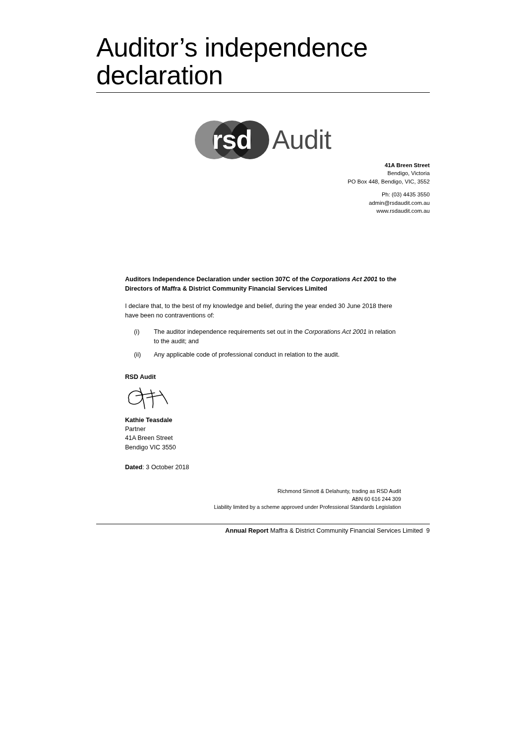Auditor’s independence declaration
rsd
Audit
41A Breen Street
Bendigo, Victoria
PO Box 448, Bendigo, VIC, 3552
Ph: (03) 4435 3550
admin@rsdaudit.com.au
www.rsdaudit.com.au
Auditors Independence Declaration under section 307C of the Corporations Act 2001 to the Directors of Maffra & District Community Financial Services Limited
I declare that, to the best of my knowledge and belief, during the year ended 30 June 2018 there have been no contraventions of:
(i) The auditor independence requirements set out in the Corporations Act 2001 in relation to the audit; and
(ii) Any applicable code of professional conduct in relation to the audit.
RSD Audit
Kathie Teasdale
Partner
41A Breen Street
Bendigo VIC 3550
Dated: 3 October 2018
Richmond Sinnott & Delahunty, trading as RSD Audit
ABN 60 616 244 309
Liability limited by a scheme approved under Professional Standards Legislation
Annual Report Maffra & District Community Financial Services Limited 9